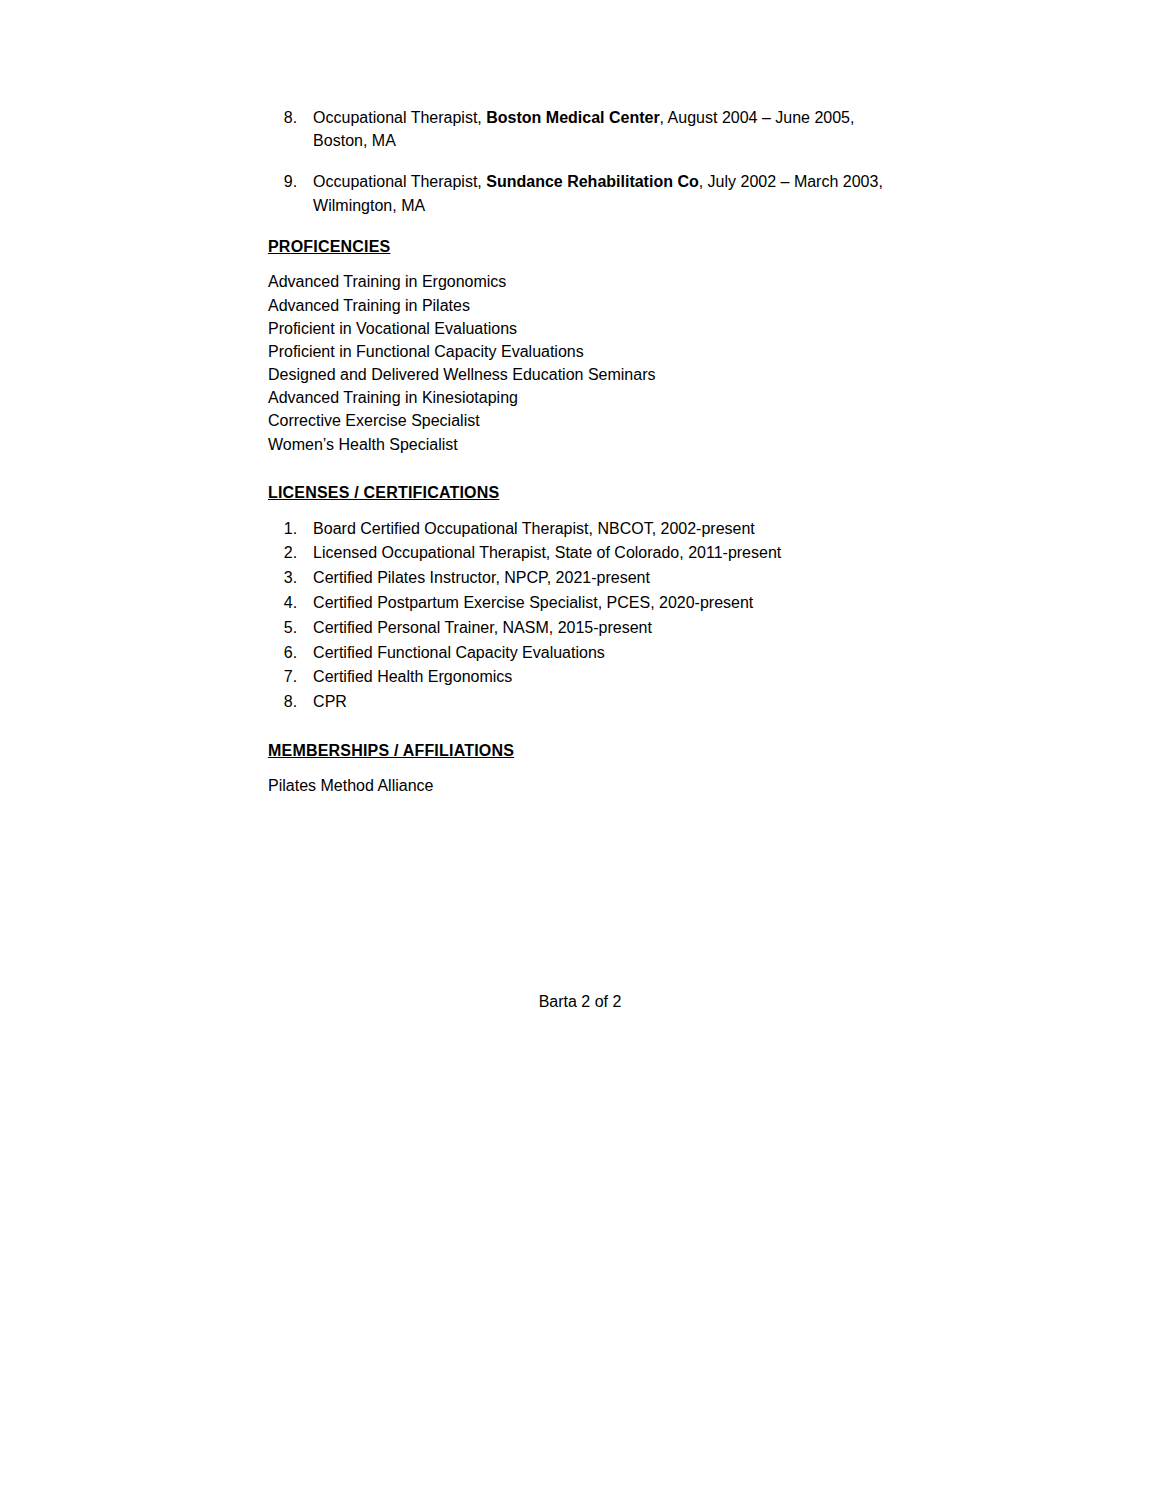Occupational Therapist, Boston Medical Center, August 2004 – June 2005, Boston, MA
Occupational Therapist, Sundance Rehabilitation Co, July 2002 – March 2003, Wilmington, MA
PROFICENCIES
Advanced Training in Ergonomics
Advanced Training in Pilates
Proficient in Vocational Evaluations
Proficient in Functional Capacity Evaluations
Designed and Delivered Wellness Education Seminars
Advanced Training in Kinesiotaping
Corrective Exercise Specialist
Women’s Health Specialist
LICENSES / CERTIFICATIONS
Board Certified Occupational Therapist, NBCOT, 2002-present
Licensed Occupational Therapist, State of Colorado, 2011-present
Certified Pilates Instructor, NPCP, 2021-present
Certified Postpartum Exercise Specialist, PCES, 2020-present
Certified Personal Trainer, NASM, 2015-present
Certified Functional Capacity Evaluations
Certified Health Ergonomics
CPR
MEMBERSHIPS / AFFILIATIONS
Pilates Method Alliance
Barta 2 of 2